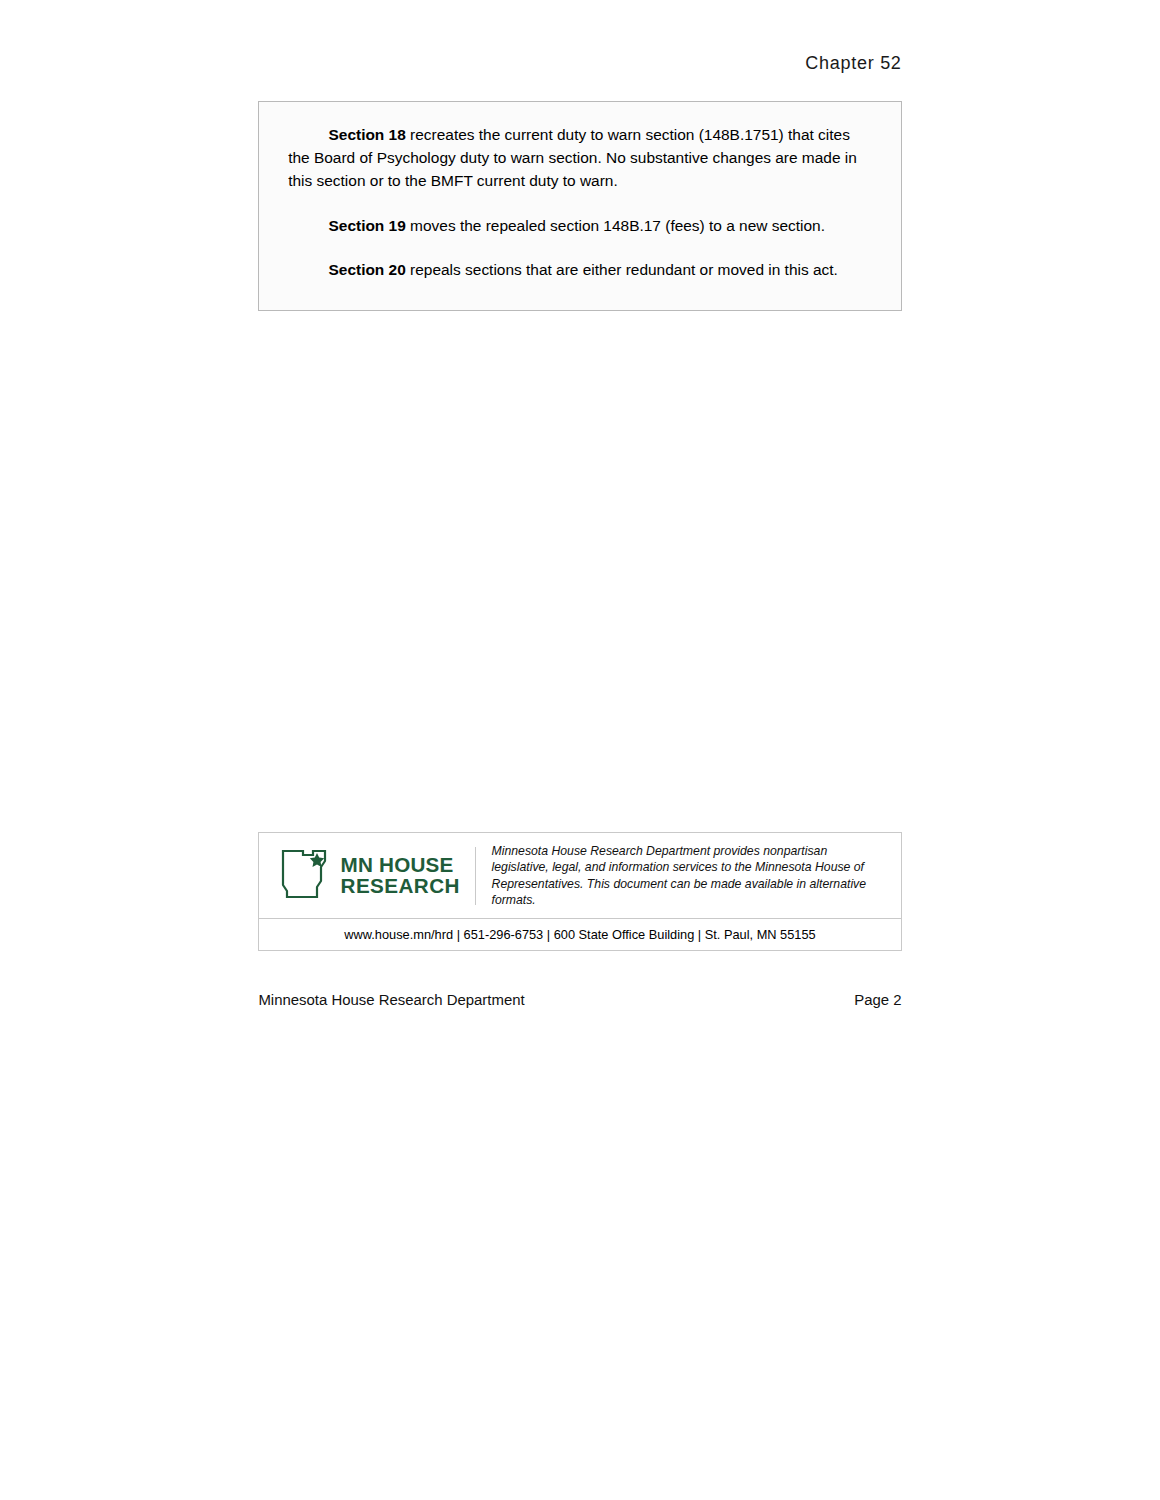Chapter 52
Section 18 recreates the current duty to warn section (148B.1751) that cites the Board of Psychology duty to warn section. No substantive changes are made in this section or to the BMFT current duty to warn.
Section 19 moves the repealed section 148B.17 (fees) to a new section.
Section 20 repeals sections that are either redundant or moved in this act.
MN HOUSE
RESEARCH
Minnesota House Research Department provides nonpartisan legislative, legal, and information services to the Minnesota House of Representatives. This document can be made available in alternative formats.
www.house.mn/hrd | 651-296-6753 | 600 State Office Building | St. Paul, MN 55155
Minnesota House Research Department Page 2